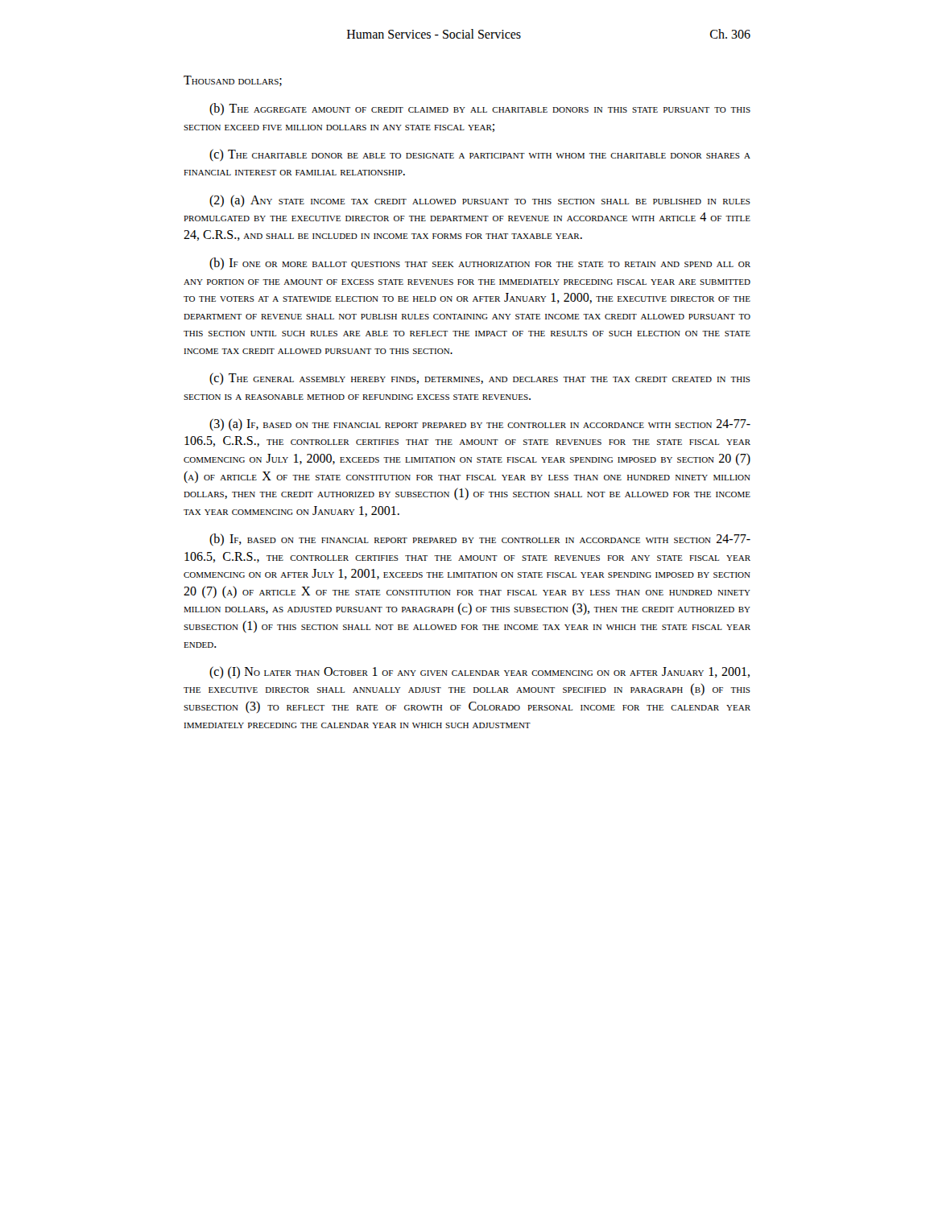Human Services - Social Services
Ch. 306
Thousand dollars;
(b) The aggregate amount of credit claimed by all charitable donors in this state pursuant to this section exceed five million dollars in any state fiscal year;
(c) The charitable donor be able to designate a participant with whom the charitable donor shares a financial interest or familial relationship.
(2) (a) Any state income tax credit allowed pursuant to this section shall be published in rules promulgated by the executive director of the department of revenue in accordance with article 4 of title 24, C.R.S., and shall be included in income tax forms for that taxable year.
(b) If one or more ballot questions that seek authorization for the state to retain and spend all or any portion of the amount of excess state revenues for the immediately preceding fiscal year are submitted to the voters at a statewide election to be held on or after January 1, 2000, the executive director of the department of revenue shall not publish rules containing any state income tax credit allowed pursuant to this section until such rules are able to reflect the impact of the results of such election on the state income tax credit allowed pursuant to this section.
(c) The general assembly hereby finds, determines, and declares that the tax credit created in this section is a reasonable method of refunding excess state revenues.
(3) (a) If, based on the financial report prepared by the controller in accordance with section 24-77-106.5, C.R.S., the controller certifies that the amount of state revenues for the state fiscal year commencing on July 1, 2000, exceeds the limitation on state fiscal year spending imposed by section 20 (7) (a) of article X of the state constitution for that fiscal year by less than one hundred ninety million dollars, then the credit authorized by subsection (1) of this section shall not be allowed for the income tax year commencing on January 1, 2001.
(b) If, based on the financial report prepared by the controller in accordance with section 24-77-106.5, C.R.S., the controller certifies that the amount of state revenues for any state fiscal year commencing on or after July 1, 2001, exceeds the limitation on state fiscal year spending imposed by section 20 (7) (a) of article X of the state constitution for that fiscal year by less than one hundred ninety million dollars, as adjusted pursuant to paragraph (c) of this subsection (3), then the credit authorized by subsection (1) of this section shall not be allowed for the income tax year in which the state fiscal year ended.
(c) (I) No later than October 1 of any given calendar year commencing on or after January 1, 2001, the executive director shall annually adjust the dollar amount specified in paragraph (b) of this subsection (3) to reflect the rate of growth of Colorado personal income for the calendar year immediately preceding the calendar year in which such adjustment